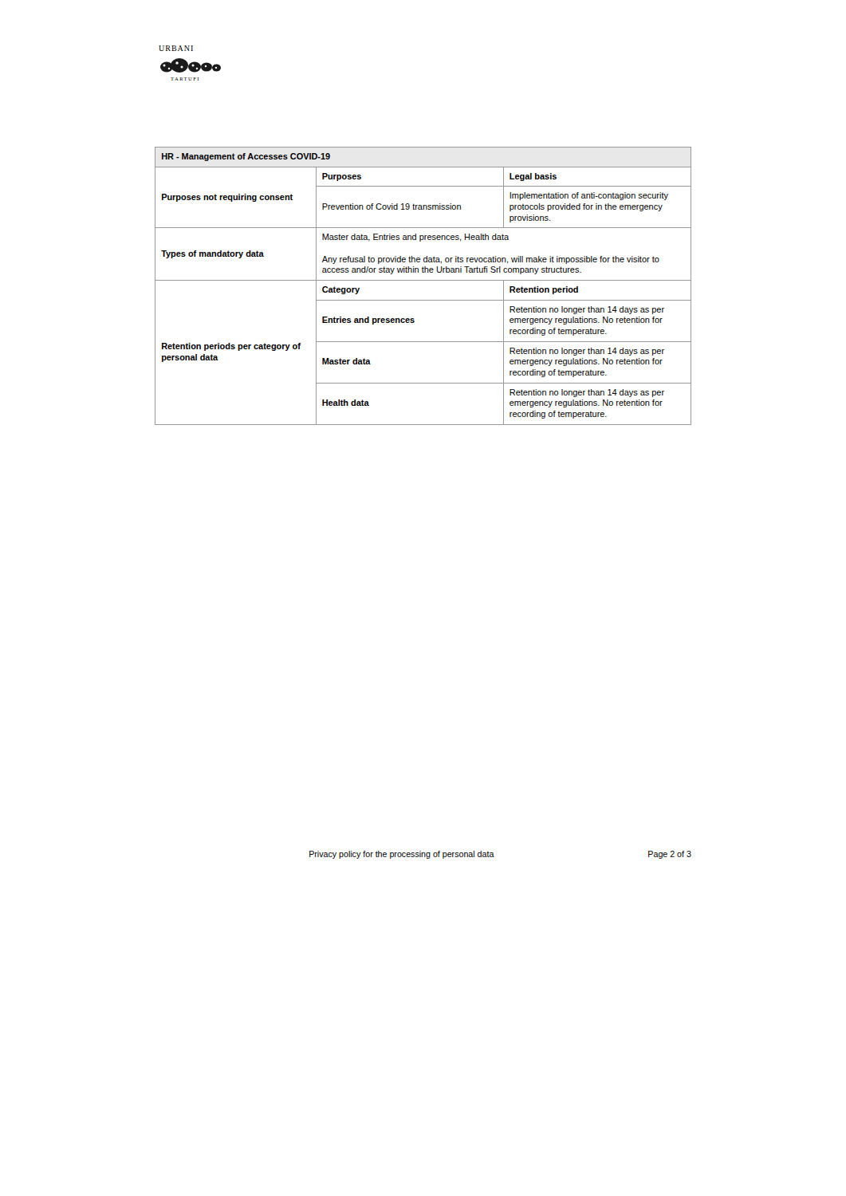URBANI TARTUFI
| HR - Management of Accesses COVID-19 |
| Purposes not requiring consent | Purposes | Legal basis |
| Prevention of Covid 19 transmission | Implementation of anti-contagion security protocols provided for in the emergency provisions. |
| Types of mandatory data | Master data, Entries and presences, Health data Any refusal to provide the data, or its revocation, will make it impossible for the visitor to access and/or stay within the Urbani Tartufi Srl company structures. |
| Retention periods per category of personal data | Category | Retention period |
| Entries and presences | Retention no longer than 14 days as per emergency regulations. No retention for recording of temperature. |
| Master data | Retention no longer than 14 days as per emergency regulations. No retention for recording of temperature. |
| Health data | Retention no longer than 14 days as per emergency regulations. No retention for recording of temperature. |
Privacy policy for the processing of personal data
Page 2 of 3